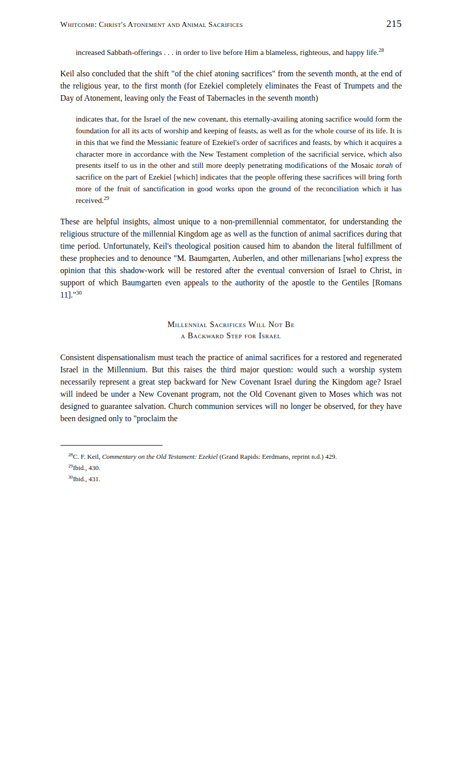Whitcomb: Christ's Atonement and Animal Sacrifices 215
increased Sabbath-offerings . . . in order to live before Him a blameless, righteous, and happy life.28
Keil also concluded that the shift "of the chief atoning sacrifices" from the seventh month, at the end of the religious year, to the first month (for Ezekiel completely eliminates the Feast of Trumpets and the Day of Atonement, leaving only the Feast of Tabernacles in the seventh month)
indicates that, for the Israel of the new covenant, this eternally-availing atoning sacrifice would form the foundation for all its acts of worship and keeping of feasts, as well as for the whole course of its life. It is in this that we find the Messianic feature of Ezekiel's order of sacrifices and feasts, by which it acquires a character more in accordance with the New Testament completion of the sacrificial service, which also presents itself to us in the other and still more deeply penetrating modifications of the Mosaic torah of sacrifice on the part of Ezekiel [which] indicates that the people offering these sacrifices will bring forth more of the fruit of sanctification in good works upon the ground of the reconciliation which it has received.29
These are helpful insights, almost unique to a non-premillennial commentator, for understanding the religious structure of the millennial Kingdom age as well as the function of animal sacrifices during that time period. Unfortunately, Keil's theological position caused him to abandon the literal fulfillment of these prophecies and to denounce "M. Baumgarten, Auberlen, and other millenarians [who] express the opinion that this shadow-work will be restored after the eventual conversion of Israel to Christ, in support of which Baumgarten even appeals to the authority of the apostle to the Gentiles [Romans 11]."30
Millennial Sacrifices Will Not Be
a Backward Step for Israel
Consistent dispensationalism must teach the practice of animal sacrifices for a restored and regenerated Israel in the Millennium. But this raises the third major question: would such a worship system necessarily represent a great step backward for New Covenant Israel during the Kingdom age? Israel will indeed be under a New Covenant program, not the Old Covenant given to Moses which was not designed to guarantee salvation. Church communion services will no longer be observed, for they have been designed only to "proclaim the
28C. F. Keil, Commentary on the Old Testament: Ezekiel (Grand Rapids: Eerdmans, reprint n.d.) 429.
29Ibid., 430.
30Ibid., 431.